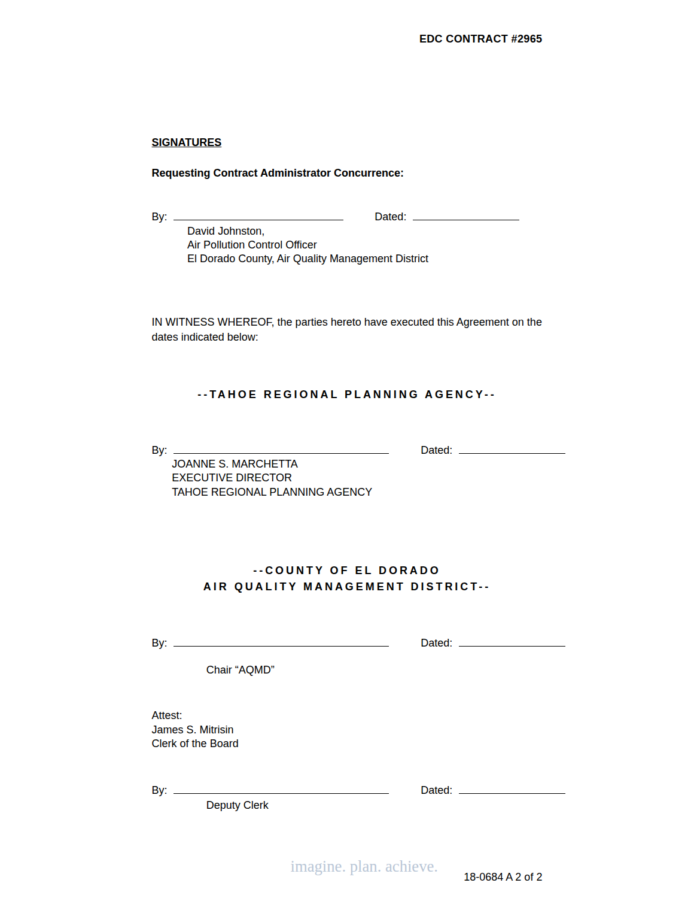EDC CONTRACT #2965
SIGNATURES
Requesting Contract Administrator Concurrence:
By: Dated:
David Johnston,
Air Pollution Control Officer
El Dorado County, Air Quality Management District
IN WITNESS WHEREOF, the parties hereto have executed this Agreement on the dates indicated below:
--TAHOE REGIONAL PLANNING AGENCY--
By: Dated:
JOANNE S. MARCHETTA
EXECUTIVE DIRECTOR
TAHOE REGIONAL PLANNING AGENCY
--COUNTY OF EL DORADO
AIR QUALITY MANAGEMENT DISTRICT--
By: Dated:
Chair “AQMD”
Attest:
James S. Mitrisin
Clerk of the Board
By: Dated:
Deputy Clerk
imagine. plan. achieve.
18-0684 A 2 of 2